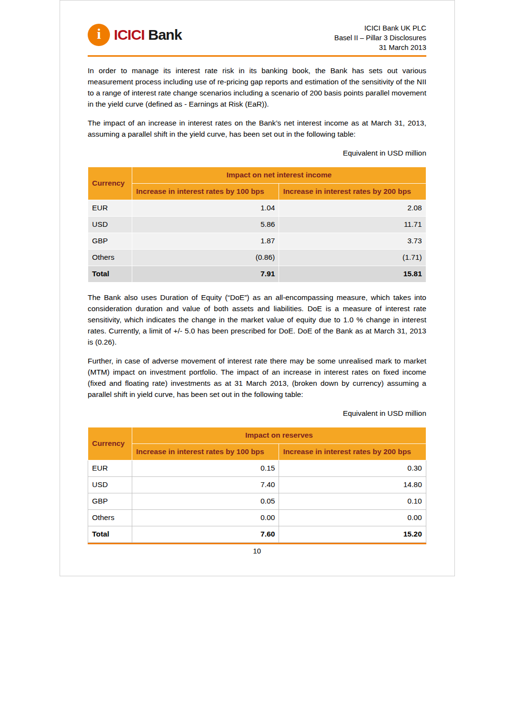ICICI Bank
ICICI Bank UK PLC
Basel II – Pillar 3 Disclosures
31 March 2013
In order to manage its interest rate risk in its banking book, the Bank has sets out various measurement process including use of re-pricing gap reports and estimation of the sensitivity of the NII to a range of interest rate change scenarios including a scenario of 200 basis points parallel movement in the yield curve (defined as - Earnings at Risk (EaR)).
The impact of an increase in interest rates on the Bank’s net interest income as at March 31, 2013, assuming a parallel shift in the yield curve, has been set out in the following table:
Equivalent in USD million
| Currency | Impact on net interest income |
| --- | --- |
| Increase in interest rates by 100 bps | Increase in interest rates by 200 bps |
| EUR | 1.04 | 2.08 |
| USD | 5.86 | 11.71 |
| GBP | 1.87 | 3.73 |
| Others | (0.86) | (1.71) |
| Total | 7.91 | 15.81 |
The Bank also uses Duration of Equity (“DoE”) as an all-encompassing measure, which takes into consideration duration and value of both assets and liabilities. DoE is a measure of interest rate sensitivity, which indicates the change in the market value of equity due to 1.0 % change in interest rates. Currently, a limit of +/- 5.0 has been prescribed for DoE. DoE of the Bank as at March 31, 2013 is (0.26).
Further, in case of adverse movement of interest rate there may be some unrealised mark to market (MTM) impact on investment portfolio. The impact of an increase in interest rates on fixed income (fixed and floating rate) investments as at 31 March 2013, (broken down by currency) assuming a parallel shift in yield curve, has been set out in the following table:
Equivalent in USD million
| Currency | Impact on reserves |
| --- | --- |
| Increase in interest rates by 100 bps | Increase in interest rates by 200 bps |
| EUR | 0.15 | 0.30 |
| USD | 7.40 | 14.80 |
| GBP | 0.05 | 0.10 |
| Others | 0.00 | 0.00 |
| Total | 7.60 | 15.20 |
10